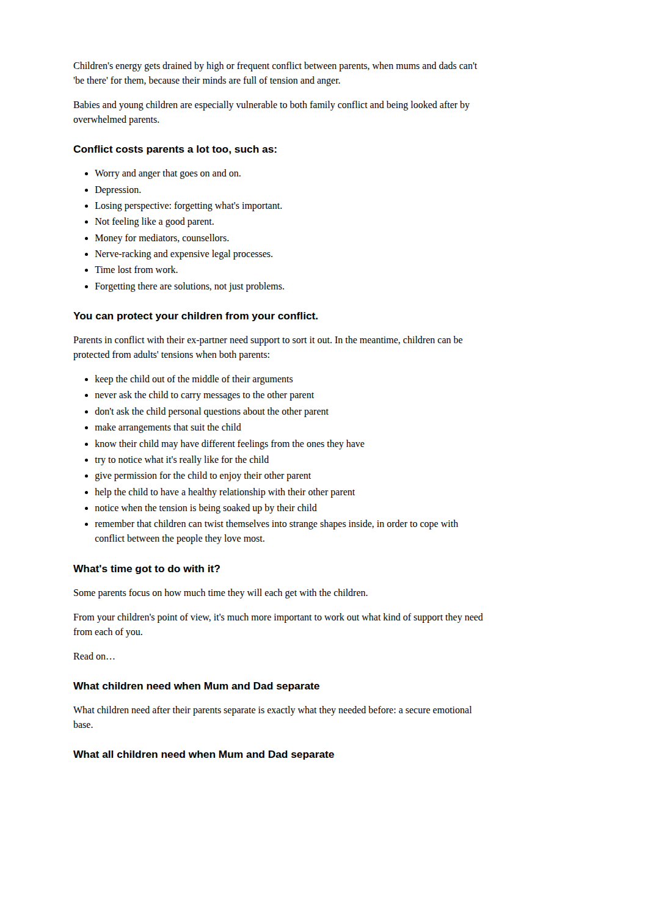Children's energy gets drained by high or frequent conflict between parents, when mums and dads can't 'be there' for them, because their minds are full of tension and anger.
Babies and young children are especially vulnerable to both family conflict and being looked after by overwhelmed parents.
Conflict costs parents a lot too, such as:
Worry and anger that goes on and on.
Depression.
Losing perspective: forgetting what's important.
Not feeling like a good parent.
Money for mediators, counsellors.
Nerve-racking and expensive legal processes.
Time lost from work.
Forgetting there are solutions, not just problems.
You can protect your children from your conflict.
Parents in conflict with their ex-partner need support to sort it out. In the meantime, children can be protected from adults' tensions when both parents:
keep the child out of the middle of their arguments
never ask the child to carry messages to the other parent
don't ask the child personal questions about the other parent
make arrangements that suit the child
know their child may have different feelings from the ones they have
try to notice what it's really like for the child
give permission for the child to enjoy their other parent
help the child to have a healthy relationship with their other parent
notice when the tension is being soaked up by their child
remember that children can twist themselves into strange shapes inside, in order to cope with conflict between the people they love most.
What's time got to do with it?
Some parents focus on how much time they will each get with the children.
From your children's point of view, it's much more important to work out what kind of support they need from each of you.
Read on…
What children need when Mum and Dad separate
What children need after their parents separate is exactly what they needed before: a secure emotional base.
What all children need when Mum and Dad separate